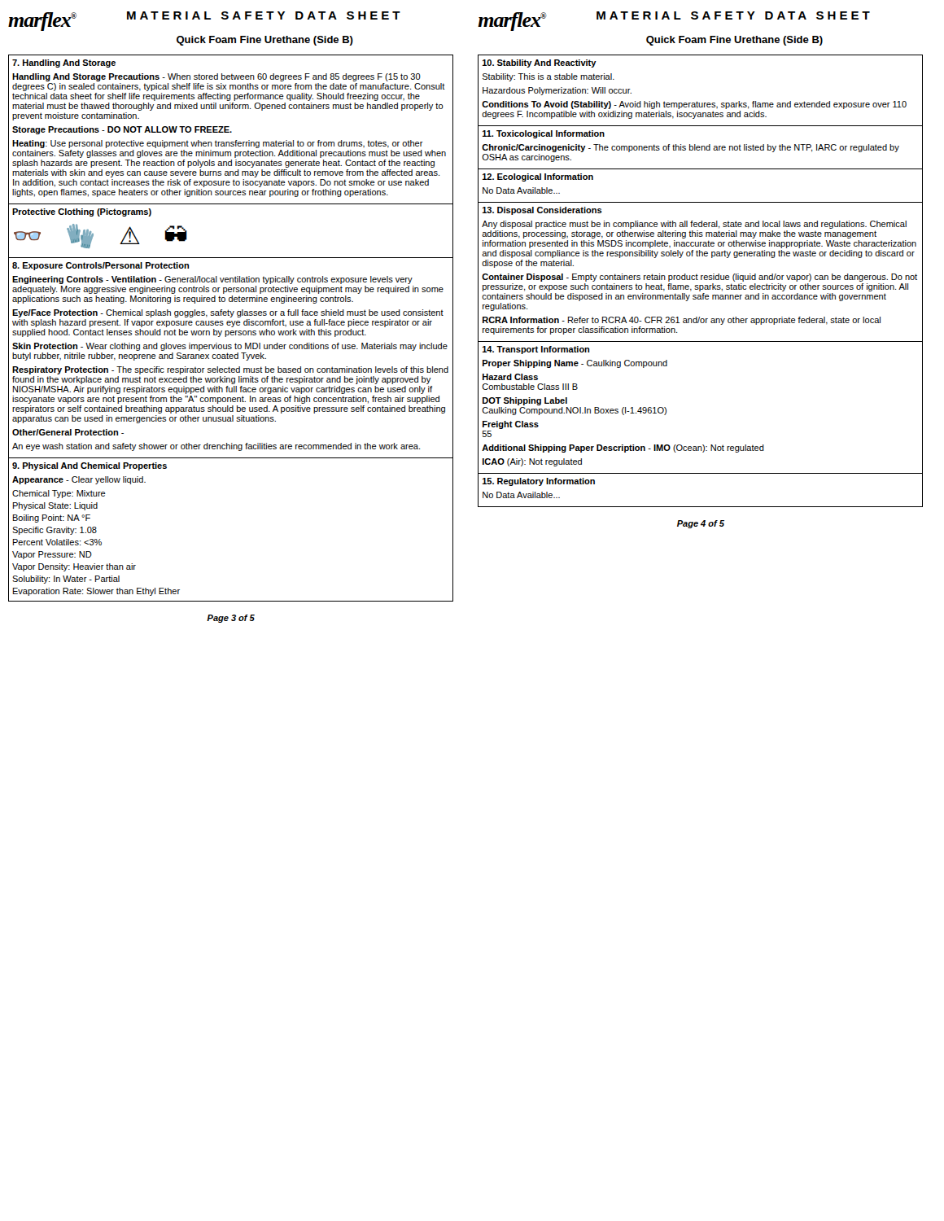marflex®
MATERIAL SAFETY DATA SHEET
Quick Foam Fine Urethane (Side B)
| 7. Handling And Storage Handling And Storage Precautions - When stored between 60 degrees F and 85 degrees F (15 to 30 degrees C) in sealed containers, typical shelf life is six months or more from the date of manufacture. Consult technical data sheet for shelf life requirements affecting performance quality. Should freezing occur, the material must be thawed thoroughly and mixed until uniform. Opened containers must be handled properly to prevent moisture contamination. Storage Precautions - DO NOT ALLOW TO FREEZE. Heating : Use personal protective equipment when transferring material to or from drums, totes, or other containers. Safety glasses and gloves are the minimum protection. Additional precautions must be used when splash hazards are present. The reaction of polyols and isocyanates generate heat. Contact of the reacting materials with skin and eyes can cause severe burns and may be difficult to remove from the affected areas. In addition, such contact increases the risk of exposure to isocyanate vapors. Do not smoke or use naked lights, open flames, space heaters or other ignition sources near pouring or frothing operations. |
| Protective Clothing (Pictograms) 👓 🧤 ⚠ 🕶 |
| 8. Exposure Controls/Personal Protection Engineering Controls - Ventilation - General/local ventilation typically controls exposure levels very adequately. More aggressive engineering controls or personal protective equipment may be required in some applications such as heating. Monitoring is required to determine engineering controls. Eye/Face Protection - Chemical splash goggles, safety glasses or a full face shield must be used consistent with splash hazard present. If vapor exposure causes eye discomfort, use a full-face piece respirator or air supplied hood. Contact lenses should not be worn by persons who work with this product. Skin Protection - Wear clothing and gloves impervious to MDI under conditions of use. Materials may include butyl rubber, nitrile rubber, neoprene and Saranex coated Tyvek. Respiratory Protection - The specific respirator selected must be based on contamination levels of this blend found in the workplace and must not exceed the working limits of the respirator and be jointly approved by NIOSH/MSHA. Air purifying respirators equipped with full face organic vapor cartridges can be used only if isocyanate vapors are not present from the "A" component. In areas of high concentration, fresh air supplied respirators or self contained breathing apparatus should be used. A positive pressure self contained breathing apparatus can be used in emergencies or other unusual situations. Other/General Protection - An eye wash station and safety shower or other drenching facilities are recommended in the work area. |
| 9. Physical And Chemical Properties Appearance - Clear yellow liquid. Chemical Type: Mixture Physical State: Liquid Boiling Point: NA °F Specific Gravity: 1.08 Percent Volatiles: <3% Vapor Pressure: ND Vapor Density: Heavier than air Solubility: In Water - Partial Evaporation Rate: Slower than Ethyl Ether |
Page 3 of 5
marflex®
MATERIAL SAFETY DATA SHEET
Quick Foam Fine Urethane (Side B)
| 10. Stability And Reactivity Stability: This is a stable material. Hazardous Polymerization: Will occur. Conditions To Avoid (Stability) - Avoid high temperatures, sparks, flame and extended exposure over 110 degrees F. Incompatible with oxidizing materials, isocyanates and acids. |
| 11. Toxicological Information Chronic/Carcinogenicity - The components of this blend are not listed by the NTP, IARC or regulated by OSHA as carcinogens. |
| 12. Ecological Information No Data Available... |
| 13. Disposal Considerations Any disposal practice must be in compliance with all federal, state and local laws and regulations. Chemical additions, processing, storage, or otherwise altering this material may make the waste management information presented in this MSDS incomplete, inaccurate or otherwise inappropriate. Waste characterization and disposal compliance is the responsibility solely of the party generating the waste or deciding to discard or dispose of the material. Container Disposal - Empty containers retain product residue (liquid and/or vapor) can be dangerous. Do not pressurize, or expose such containers to heat, flame, sparks, static electricity or other sources of ignition. All containers should be disposed in an environmentally safe manner and in accordance with government regulations. RCRA Information - Refer to RCRA 40- CFR 261 and/or any other appropriate federal, state or local requirements for proper classification information. |
| 14. Transport Information Proper Shipping Name - Caulking Compound Hazard Class Combustable Class III B DOT Shipping Label Caulking Compound.NOI.In Boxes (I-1.4961O) Freight Class 55 Additional Shipping Paper Description - IMO (Ocean): Not regulated ICAO (Air): Not regulated |
| 15. Regulatory Information No Data Available... |
Page 4 of 5